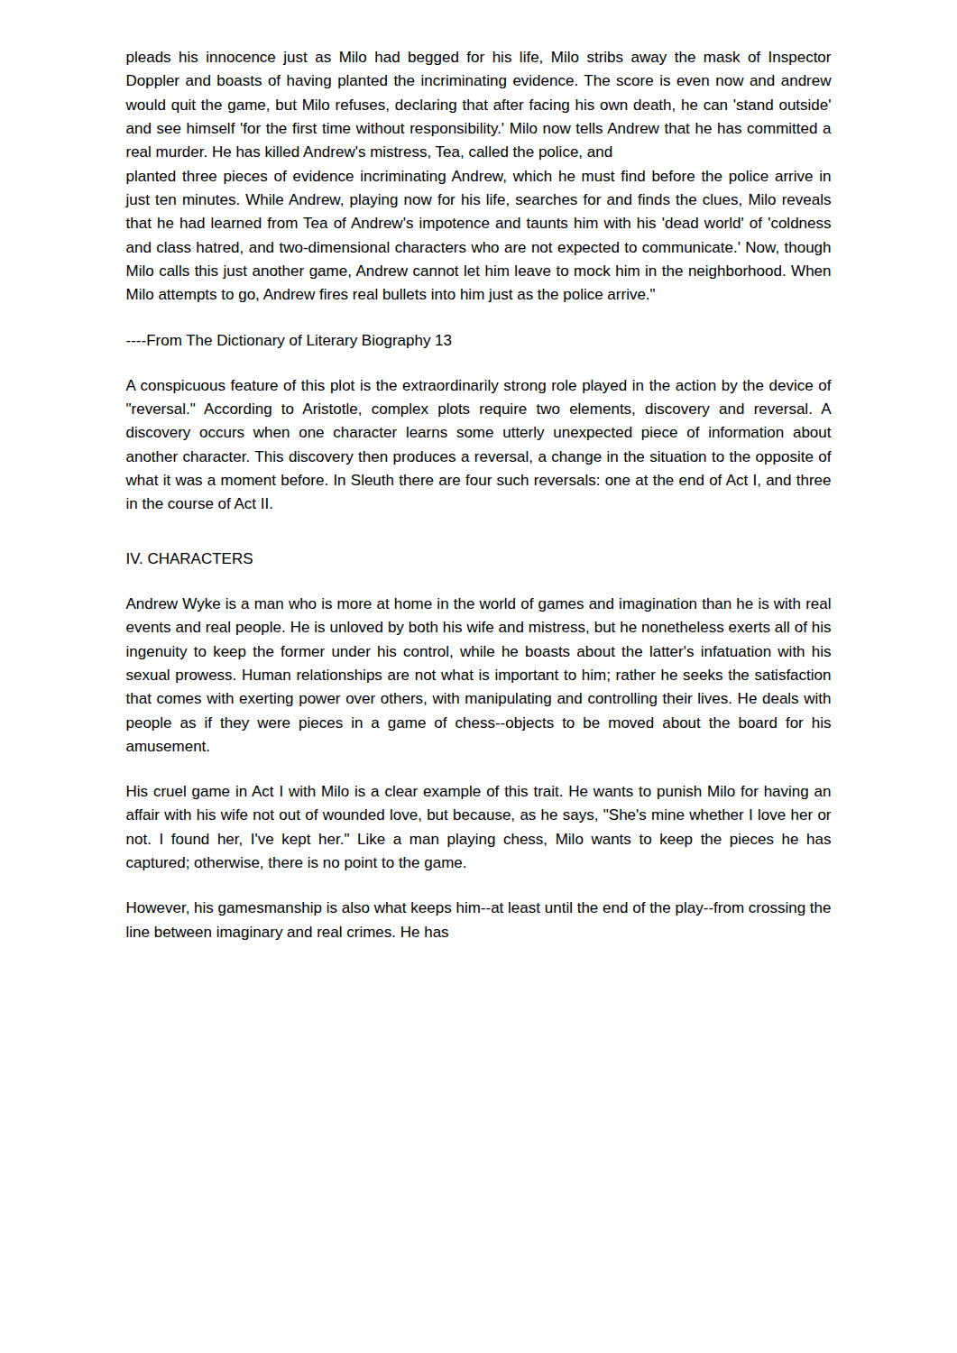pleads his innocence just as Milo had begged for his life, Milo stribs away the mask of Inspector Doppler and boasts of having planted the incriminating evidence. The score is even now and andrew would quit the game, but Milo refuses, declaring that after facing his own death, he can 'stand outside' and see himself 'for the first time without responsibility.' Milo now tells Andrew that he has committed a real murder. He has killed Andrew's mistress, Tea, called the police, and
planted three pieces of evidence incriminating Andrew, which he must find before the police arrive in just ten minutes. While Andrew, playing now for his life, searches for and finds the clues, Milo reveals that he had learned from Tea of Andrew's impotence and taunts him with his 'dead world' of 'coldness and class hatred, and two-dimensional characters who are not expected to communicate.' Now, though Milo calls this just another game, Andrew cannot let him leave to mock him in the neighborhood. When Milo attempts to go, Andrew fires real bullets into him just as the police arrive."
----From The Dictionary of Literary Biography 13
A conspicuous feature of this plot is the extraordinarily strong role played in the action by the device of "reversal." According to Aristotle, complex plots require two elements, discovery and reversal. A discovery occurs when one character learns some utterly unexpected piece of information about another character. This discovery then produces a reversal, a change in the situation to the opposite of what it was a moment before. In Sleuth there are four such reversals: one at the end of Act I, and three in the course of Act II.
IV. CHARACTERS
Andrew Wyke is a man who is more at home in the world of games and imagination than he is with real events and real people. He is unloved by both his wife and mistress, but he nonetheless exerts all of his ingenuity to keep the former under his control, while he boasts about the latter's infatuation with his sexual prowess. Human relationships are not what is important to him; rather he seeks the satisfaction that comes with exerting power over others, with manipulating and controlling their lives. He deals with people as if they were pieces in a game of chess--objects to be moved about the board for his amusement.
His cruel game in Act I with Milo is a clear example of this trait. He wants to punish Milo for having an affair with his wife not out of wounded love, but because, as he says, "She's mine whether I love her or not. I found her, I've kept her." Like a man playing chess, Milo wants to keep the pieces he has captured; otherwise, there is no point to the game.
However, his gamesmanship is also what keeps him--at least until the end of the play--from crossing the line between imaginary and real crimes. He has